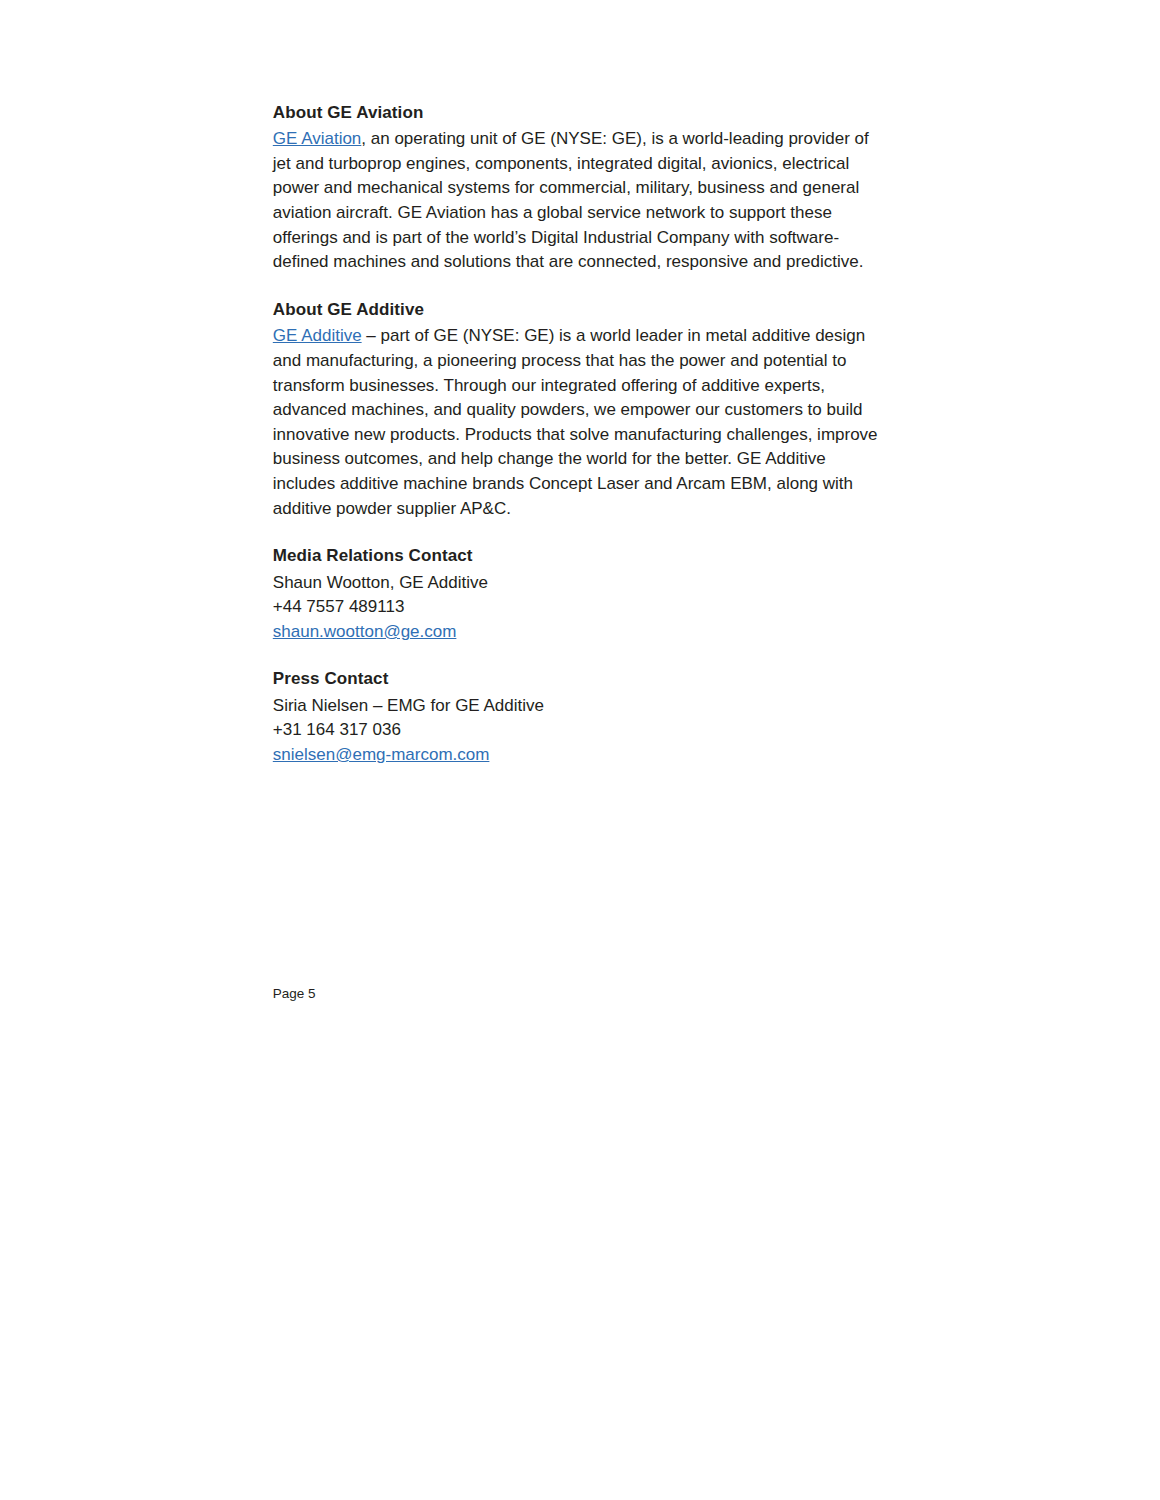About GE Aviation
GE Aviation, an operating unit of GE (NYSE: GE), is a world-leading provider of jet and turboprop engines, components, integrated digital, avionics, electrical power and mechanical systems for commercial, military, business and general aviation aircraft. GE Aviation has a global service network to support these offerings and is part of the world’s Digital Industrial Company with software-defined machines and solutions that are connected, responsive and predictive.
About GE Additive
GE Additive – part of GE (NYSE: GE) is a world leader in metal additive design and manufacturing, a pioneering process that has the power and potential to transform businesses. Through our integrated offering of additive experts, advanced machines, and quality powders, we empower our customers to build innovative new products. Products that solve manufacturing challenges, improve business outcomes, and help change the world for the better. GE Additive includes additive machine brands Concept Laser and Arcam EBM, along with additive powder supplier AP&C.
Media Relations Contact
Shaun Wootton, GE Additive
+44 7557 489113
shaun.wootton@ge.com
Press Contact
Siria Nielsen – EMG for GE Additive
+31 164 317 036
snielsen@emg-marcom.com
Page 5